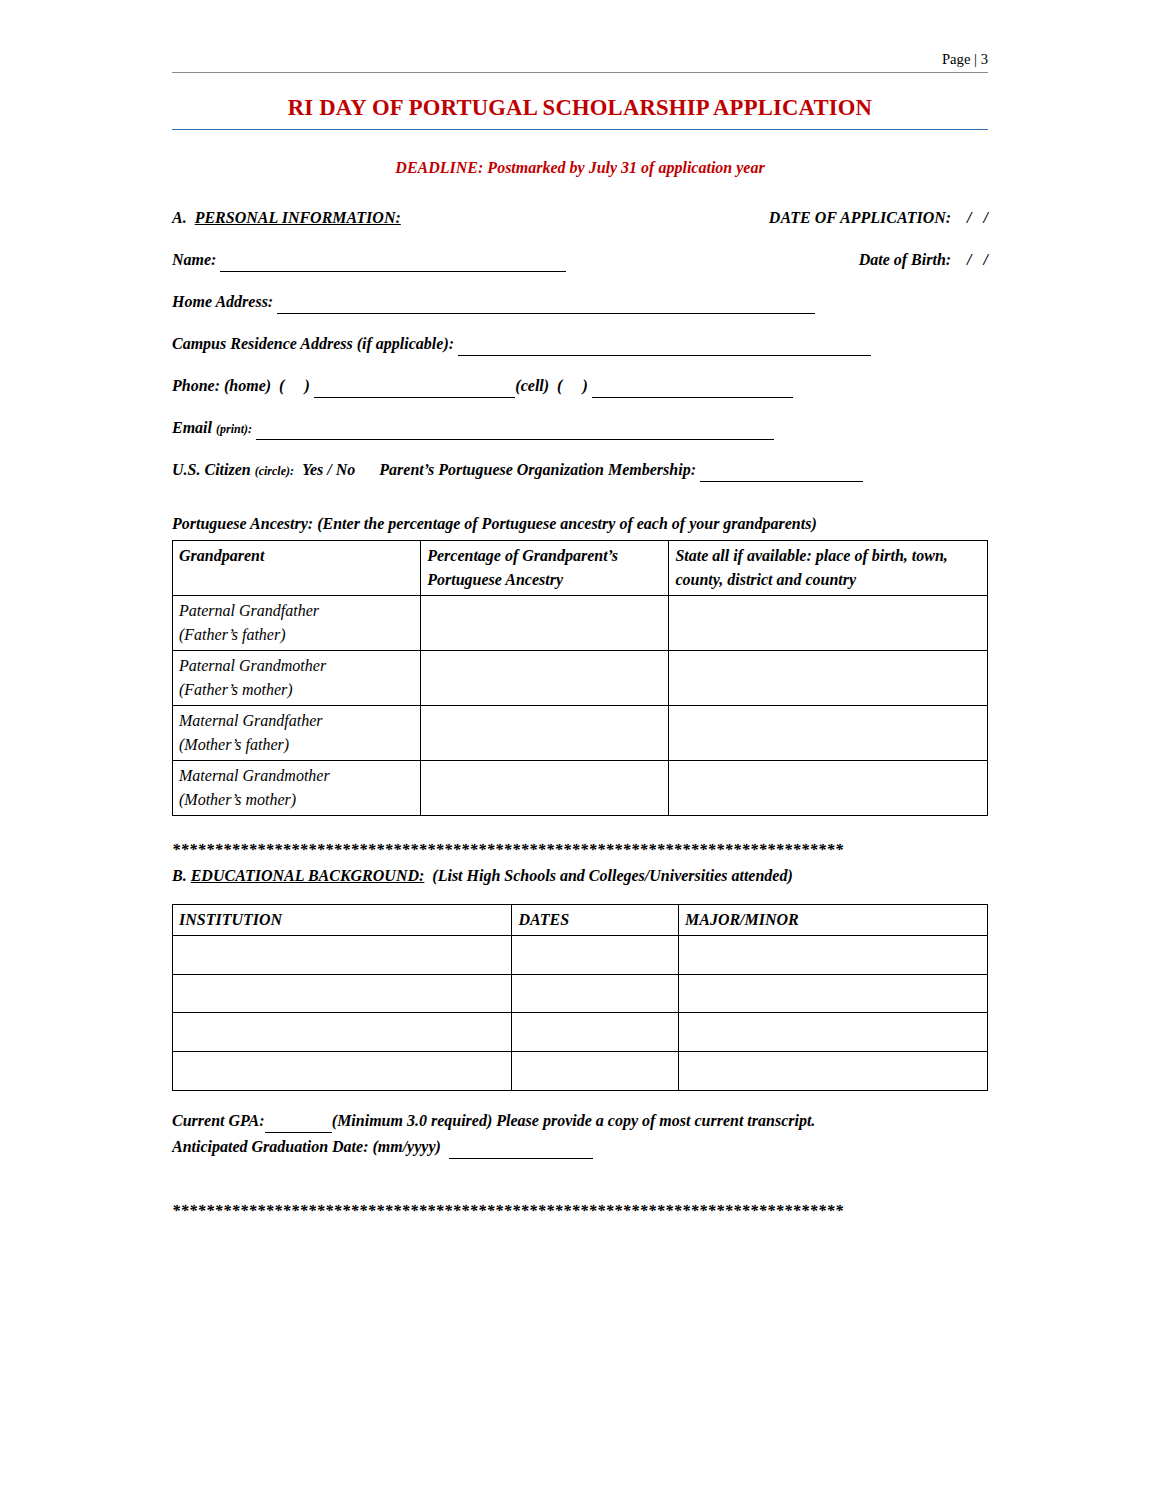Page | 3
RI DAY OF PORTUGAL SCHOLARSHIP APPLICATION
DEADLINE: Postmarked by July 31 of application year
A. PERSONAL INFORMATION: DATE OF APPLICATION: / /
Name: Date of Birth: / /
Home Address:
Campus Residence Address (if applicable):
Phone: (home) ( ) (cell) ( )
Email (print):
U.S. Citizen (circle): Yes / No Parent’s Portuguese Organization Membership:
Portuguese Ancestry: (Enter the percentage of Portuguese ancestry of each of your grandparents)
| Grandparent | Percentage of Grandparent’s Portuguese Ancestry | State all if available: place of birth, town, county, district and country |
| --- | --- | --- |
| Paternal Grandfather (Father’s father) | | |
| Paternal Grandmother (Father’s mother) | | |
| Maternal Grandfather (Mother’s father) | | |
| Maternal Grandmother (Mother’s mother) | | |
*******************************************************************************
B. EDUCATIONAL BACKGROUND: (List High Schools and Colleges/Universities attended)
| INSTITUTION | DATES | MAJOR/MINOR |
| --- | --- | --- |
Current GPA: (Minimum 3.0 required) Please provide a copy of most current transcript.
Anticipated Graduation Date: (mm/yyyy)
*******************************************************************************